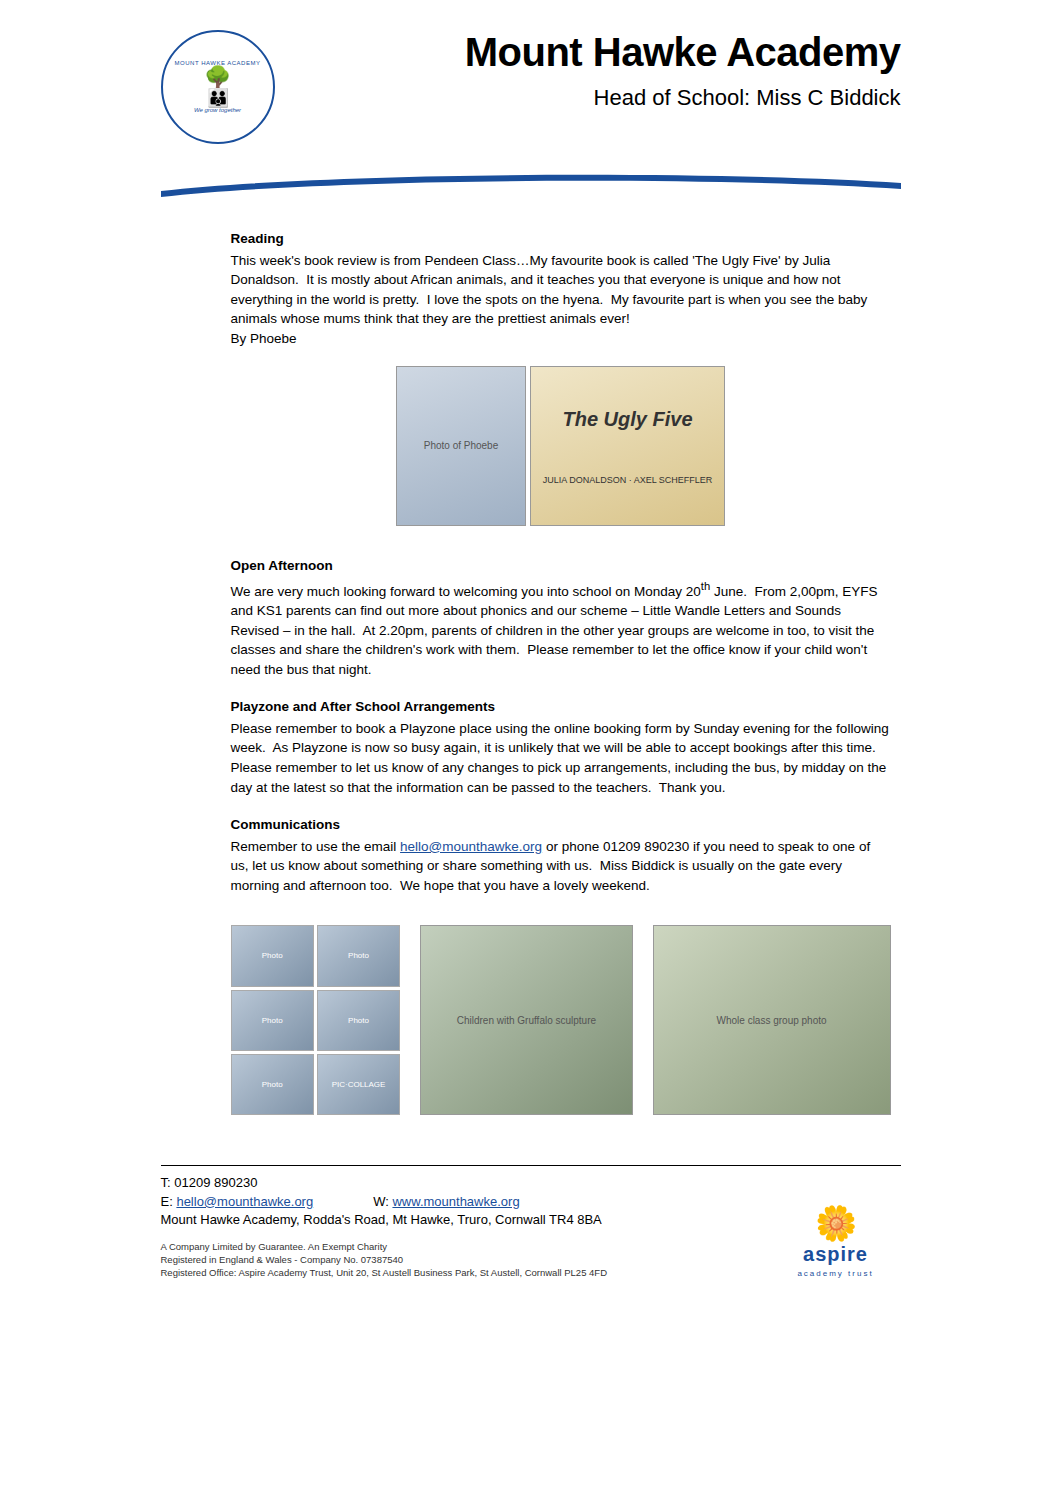MOUNT HAWKE ACADEMY
🌳
👪
We grow together
Mount Hawke Academy
Head of School: Miss C Biddick
Reading
This week's book review is from Pendeen Class…My favourite book is called 'The Ugly Five' by Julia Donaldson. It is mostly about African animals, and it teaches you that everyone is unique and how not everything in the world is pretty. I love the spots on the hyena. My favourite part is when you see the baby animals whose mums think that they are the prettiest animals ever!
By Phoebe
Photo of Phoebe
The Ugly Five
JULIA DONALDSON · AXEL SCHEFFLER
Open Afternoon
We are very much looking forward to welcoming you into school on Monday 20th June. From 2,00pm, EYFS and KS1 parents can find out more about phonics and our scheme – Little Wandle Letters and Sounds Revised – in the hall. At 2.20pm, parents of children in the other year groups are welcome in too, to visit the classes and share the children's work with them. Please remember to let the office know if your child won't need the bus that night.
Playzone and After School Arrangements
Please remember to book a Playzone place using the online booking form by Sunday evening for the following week. As Playzone is now so busy again, it is unlikely that we will be able to accept bookings after this time.
Please remember to let us know of any changes to pick up arrangements, including the bus, by midday on the day at the latest so that the information can be passed to the teachers. Thank you.
Communications
Remember to use the email hello@mounthawke.org or phone 01209 890230 if you need to speak to one of us, let us know about something or share something with us. Miss Biddick is usually on the gate every morning and afternoon too. We hope that you have a lovely weekend.
Photo
Photo
Photo
Photo
Photo
PIC·COLLAGE
Children with Gruffalo sculpture
Whole class group photo
T: 01209 890230
E: hello@mounthawke.org W: www.mounthawke.org
Mount Hawke Academy, Rodda's Road, Mt Hawke, Truro, Cornwall TR4 8BA
A Company Limited by Guarantee. An Exempt Charity
Registered in England & Wales - Company No. 07387540
Registered Office: Aspire Academy Trust, Unit 20, St Austell Business Park, St Austell, Cornwall PL25 4FD
🌼
aspire
academy trust